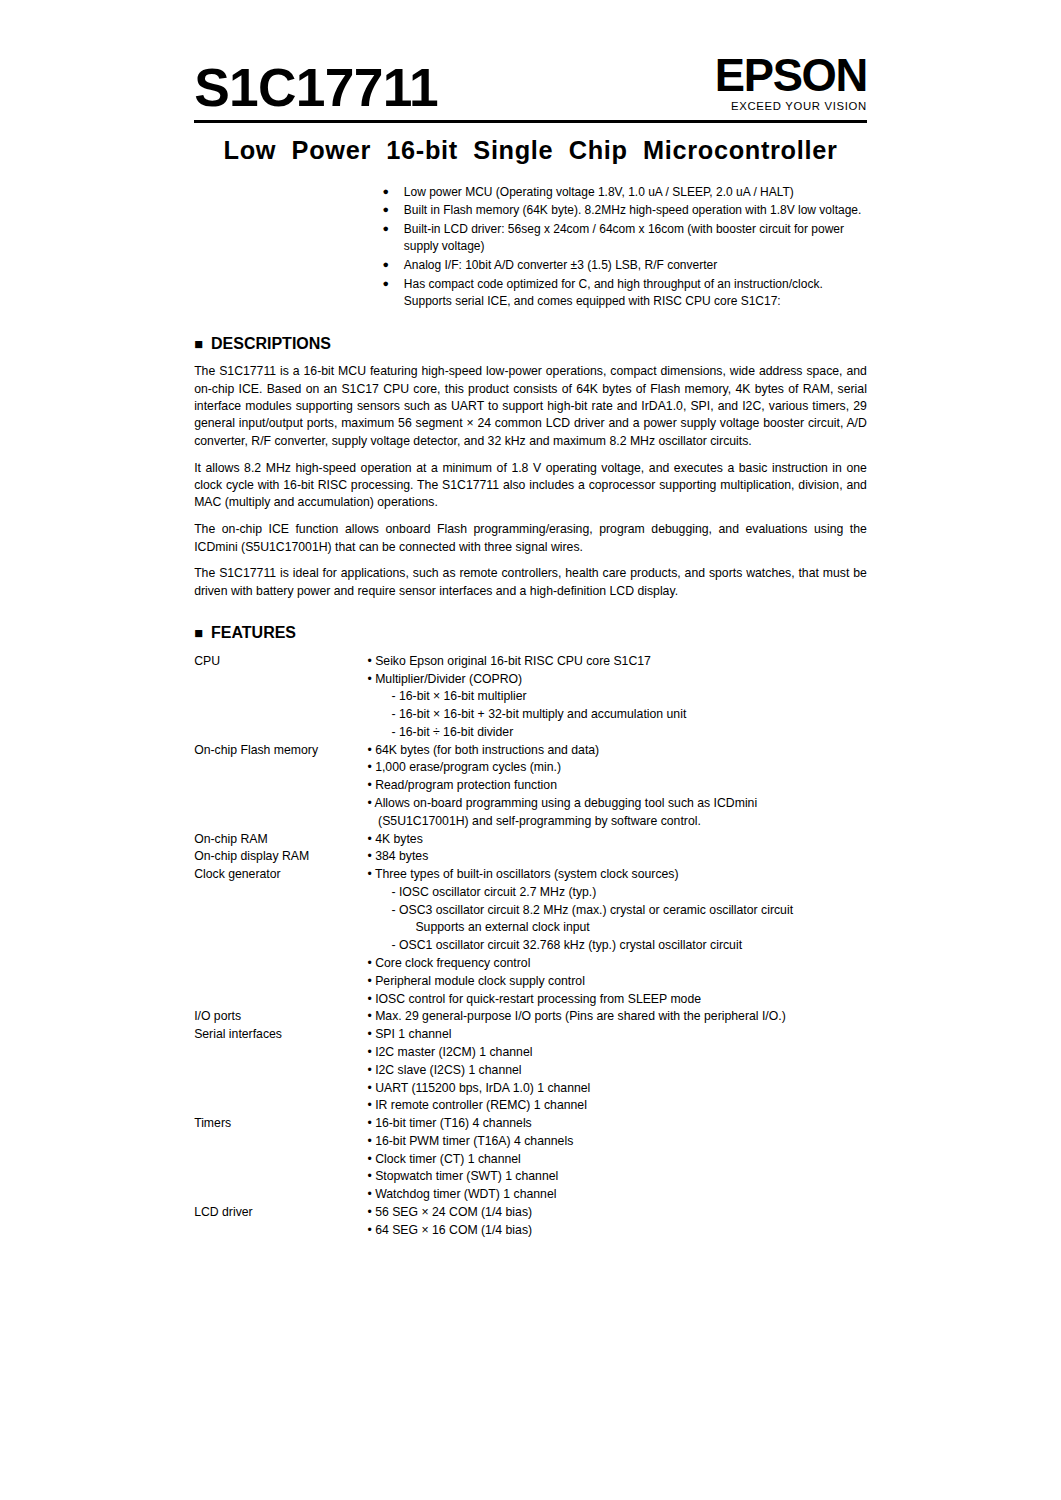S1C17711
EPSON
EXCEED YOUR VISION
Low Power 16-bit Single Chip Microcontroller
Low power MCU (Operating voltage 1.8V, 1.0 uA / SLEEP, 2.0 uA / HALT)
Built in Flash memory (64K byte). 8.2MHz high-speed operation with 1.8V low voltage.
Built-in LCD driver: 56seg x 24com / 64com x 16com (with booster circuit for power supply voltage)
Analog I/F: 10bit A/D converter ±3 (1.5) LSB, R/F converter
Has compact code optimized for C, and high throughput of an instruction/clock. Supports serial ICE, and comes equipped with RISC CPU core S1C17:
DESCRIPTIONS
The S1C17711 is a 16-bit MCU featuring high-speed low-power operations, compact dimensions, wide address space, and on-chip ICE. Based on an S1C17 CPU core, this product consists of 64K bytes of Flash memory, 4K bytes of RAM, serial interface modules supporting sensors such as UART to support high-bit rate and IrDA1.0, SPI, and I2C, various timers, 29 general input/output ports, maximum 56 segment × 24 common LCD driver and a power supply voltage booster circuit, A/D converter, R/F converter, supply voltage detector, and 32 kHz and maximum 8.2 MHz oscillator circuits.
It allows 8.2 MHz high-speed operation at a minimum of 1.8 V operating voltage, and executes a basic instruction in one clock cycle with 16-bit RISC processing. The S1C17711 also includes a coprocessor supporting multiplication, division, and MAC (multiply and accumulation) operations.
The on-chip ICE function allows onboard Flash programming/erasing, program debugging, and evaluations using the ICDmini (S5U1C17001H) that can be connected with three signal wires.
The S1C17711 is ideal for applications, such as remote controllers, health care products, and sports watches, that must be driven with battery power and require sensor interfaces and a high-definition LCD display.
FEATURES
| CPU | • Seiko Epson original 16-bit RISC CPU core S1C17 • Multiplier/Divider (COPRO) - 16-bit × 16-bit multiplier - 16-bit × 16-bit + 32-bit multiply and accumulation unit - 16-bit ÷ 16-bit divider |
| On-chip Flash memory | • 64K bytes (for both instructions and data) • 1,000 erase/program cycles (min.) • Read/program protection function • Allows on-board programming using a debugging tool such as ICDmini (S5U1C17001H) and self-programming by software control. |
| On-chip RAM | • 4K bytes |
| On-chip display RAM | • 384 bytes |
| Clock generator | • Three types of built-in oscillators (system clock sources) - IOSC oscillator circuit 2.7 MHz (typ.) - OSC3 oscillator circuit 8.2 MHz (max.) crystal or ceramic oscillator circuit Supports an external clock input - OSC1 oscillator circuit 32.768 kHz (typ.) crystal oscillator circuit • Core clock frequency control • Peripheral module clock supply control • IOSC control for quick-restart processing from SLEEP mode |
| I/O ports | • Max. 29 general-purpose I/O ports (Pins are shared with the peripheral I/O.) |
| Serial interfaces | • SPI 1 channel • I2C master (I2CM) 1 channel • I2C slave (I2CS) 1 channel • UART (115200 bps, IrDA 1.0) 1 channel • IR remote controller (REMC) 1 channel |
| Timers | • 16-bit timer (T16) 4 channels • 16-bit PWM timer (T16A) 4 channels • Clock timer (CT) 1 channel • Stopwatch timer (SWT) 1 channel • Watchdog timer (WDT) 1 channel |
| LCD driver | • 56 SEG × 24 COM (1/4 bias) • 64 SEG × 16 COM (1/4 bias) |